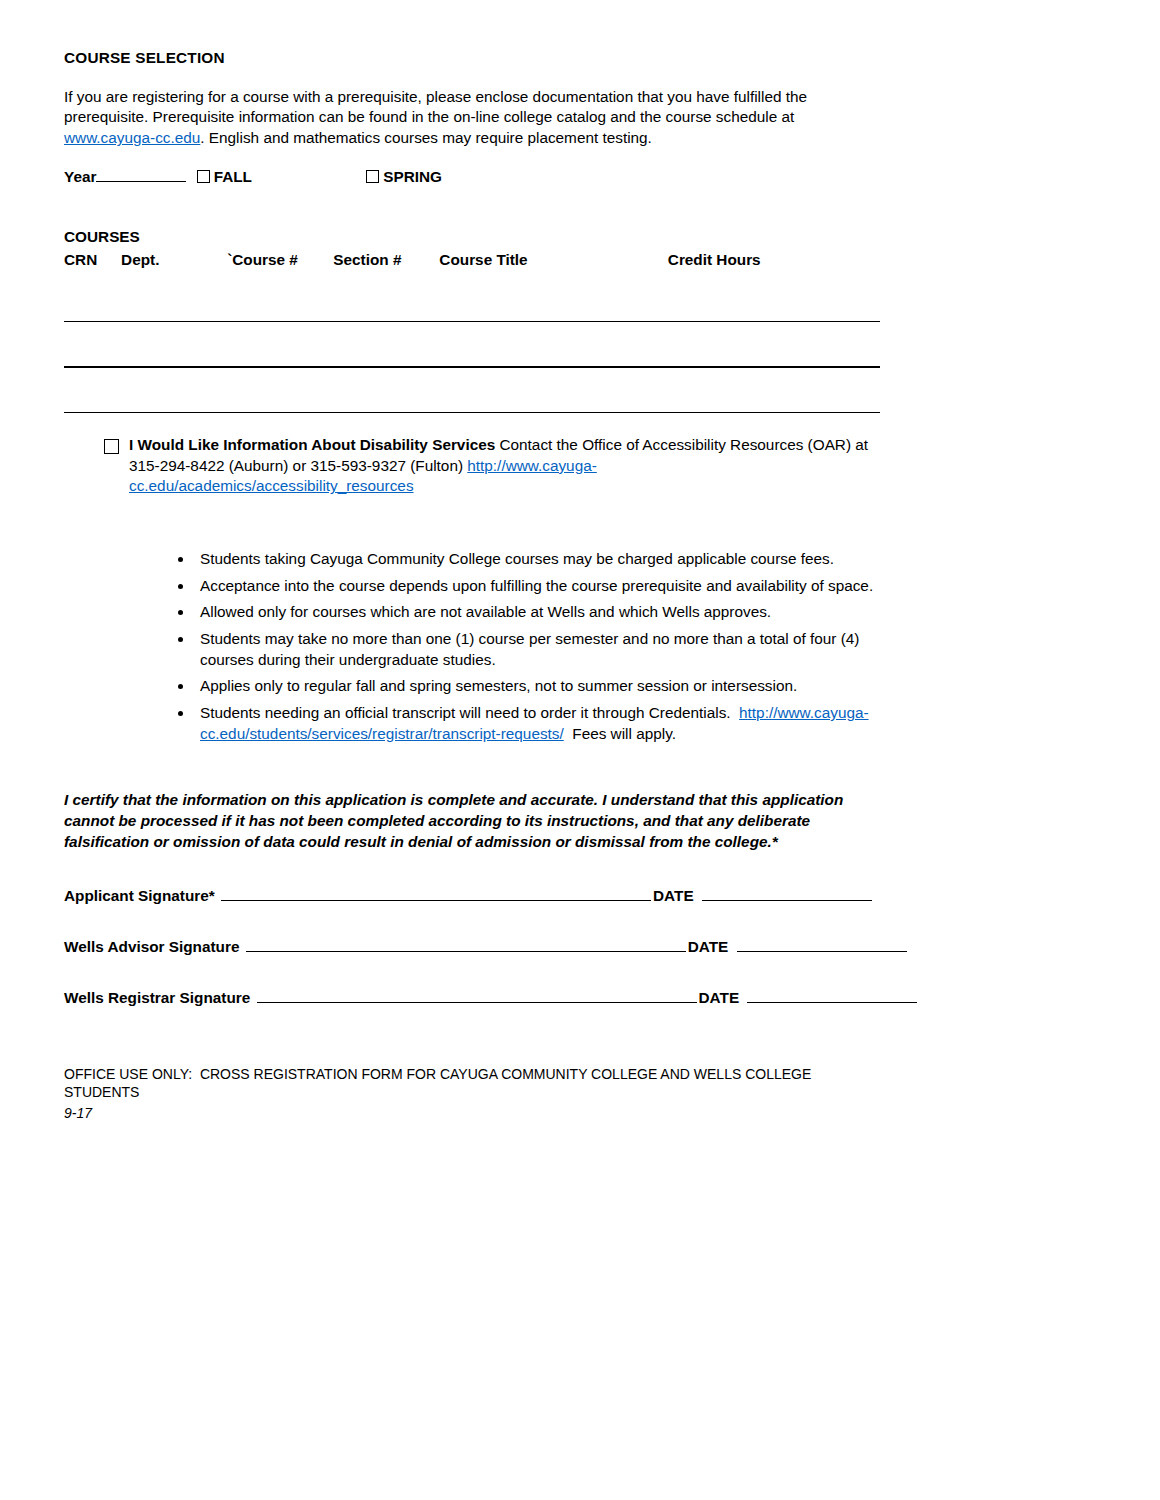COURSE SELECTION
If you are registering for a course with a prerequisite, please enclose documentation that you have fulfilled the prerequisite. Prerequisite information can be found in the on-line college catalog and the course schedule at www.cayuga-cc.edu. English and mathematics courses may require placement testing.
Year FALL SPRING
COURSES
| CRN | Dept. | `Course # | Section # | Course Title | Credit Hours |
| --- | --- | --- | --- | --- | --- |
I Would Like Information About Disability Services Contact the Office of Accessibility Resources (OAR) at 315-294-8422 (Auburn) or 315-593-9327 (Fulton) http://www.cayuga-cc.edu/academics/accessibility_resources
Students taking Cayuga Community College courses may be charged applicable course fees.
Acceptance into the course depends upon fulfilling the course prerequisite and availability of space.
Allowed only for courses which are not available at Wells and which Wells approves.
Students may take no more than one (1) course per semester and no more than a total of four (4) courses during their undergraduate studies.
Applies only to regular fall and spring semesters, not to summer session or intersession.
Students needing an official transcript will need to order it through Credentials. http://www.cayuga-cc.edu/students/services/registrar/transcript-requests/ Fees will apply.
I certify that the information on this application is complete and accurate. I understand that this application cannot be processed if it has not been completed according to its instructions, and that any deliberate falsification or omission of data could result in denial of admission or dismissal from the college.*
Applicant Signature* DATE
Wells Advisor Signature DATE
Wells Registrar Signature DATE
OFFICE USE ONLY: CROSS REGISTRATION FORM FOR CAYUGA COMMUNITY COLLEGE AND WELLS COLLEGE STUDENTS
9-17